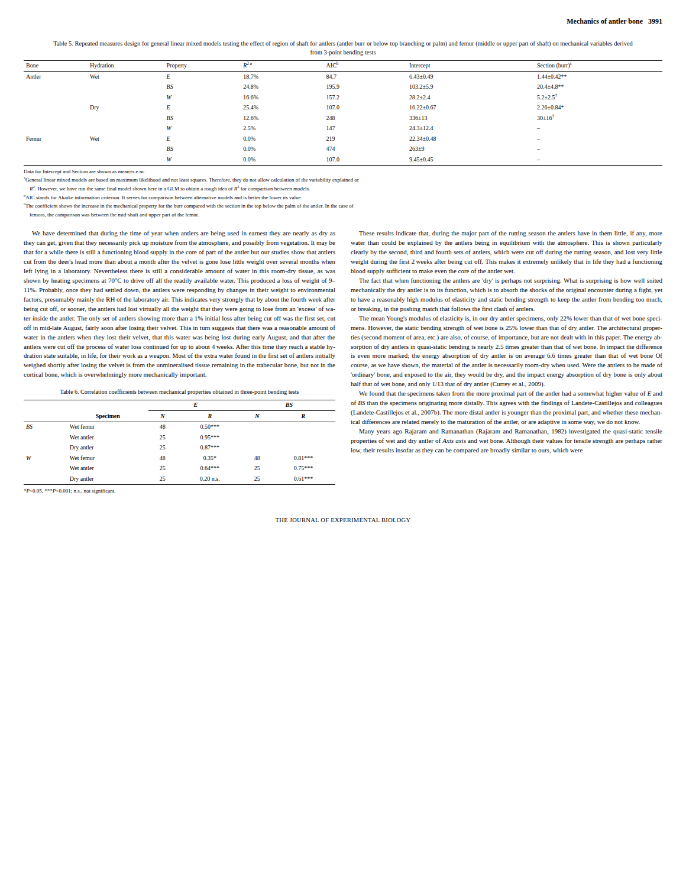Mechanics of antler bone 3991
Table 5. Repeated measures design for general linear mixed models testing the effect of region of shaft for antlers (antler burr or below top branching or palm) and femur (middle or upper part of shaft) on mechanical variables derived from 3-point bending tests
| Bone | Hydration | Property | R 2 a | AIC b | Intercept | Section (burr) c |
| --- | --- | --- | --- | --- | --- | --- |
| Antler | Wet | E | 18.7% | 84.7 | 6.43±0.49 | 1.44±0.42** |
| | | BS | 24.8% | 195.9 | 103.2±5.9 | 20.4±4.8** |
| | | W | 16.6% | 157.2 | 28.2±2.4 | 5.2±2.5 † |
| | Dry | E | 25.4% | 107.0 | 16.22±0.67 | 2.26±0.84* |
| | | BS | 12.6% | 248 | 336±13 | 30±16 † |
| | | W | 2.5% | 147 | 24.3±12.4 | – |
| Femur | Wet | E | 0.0% | 219 | 22.34±0.48 | – |
| | | BS | 0.0% | 474 | 263±9 | – |
| | | W | 0.0% | 107.0 | 9.45±0.45 | – |
Data for Intercept and Section are shown as mean±s.e.m.
aGeneral linear mixed models are based on maximum likelihood and not least squares. Therefore, they do not allow calculation of the variability explained or
R2. However, we have run the same final model shown here in a GLM to obtain a rough idea of R2 for comparison between models.
bAIC stands for Akaike information criterion. It serves for comparison between alternative models and is better the lower its value.
cThe coefficient shows the increase in the mechanical property for the burr compared with the section in the top below the palm of the antler. In the case of
femora, the comparison was between the mid-shaft and upper part of the femur.
We have determined that during the time of year when antlers are being used in earnest they are nearly as dry as they can get, given that they necessarily pick up moisture from the atmosphere, and possibly from vegetation. It may be that for a while there is still a functioning blood supply in the core of part of the antler but our studies show that antlers cut from the deer's head more than about a month after the velvet is gone lose little weight over several months when left lying in a laboratory. Nevertheless there is still a considerable amount of water in this room-dry tissue, as was shown by heating specimens at 70°C to drive off all the readily available water. This produced a loss of weight of 9–11%. Probably, once they had settled down, the antlers were responding by changes in their weight to environmental factors, presumably mainly the RH of the laboratory air. This indicates very strongly that by about the fourth week after being cut off, or sooner, the antlers had lost virtually all the weight that they were going to lose from an 'excess' of water inside the antler. The only set of antlers showing more than a 1% initial loss after being cut off was the first set, cut off in mid-late August, fairly soon after losing their velvet. This in turn suggests that there was a reasonable amount of water in the antlers when they lost their velvet, that this water was being lost during early August, and that after the antlers were cut off the process of water loss continued for up to about 4 weeks. After this time they reach a stable hydration state suitable, in life, for their work as a weapon. Most of the extra water found in the first set of antlers initially weighed shortly after losing the velvet is from the unmineralised tissue remaining in the trabecular bone, but not in the cortical bone, which is overwhelmingly more mechanically important.
Table 6. Correlation coefficients between mechanical properties obtained in three-point bending tests
| | | E | BS |
| --- | --- | --- | --- |
| | Specimen | N | R | N | R |
| BS | Wet femur | 48 | 0.50*** | | |
| | Wet antler | 25 | 0.95*** | | |
| | Dry antler | 25 | 0.87*** | | |
| W | Wet femur | 48 | 0.35* | 48 | 0.81*** |
| | Wet antler | 25 | 0.64*** | 25 | 0.75*** |
| | Dry antler | 25 | 0.20 n.s. | 25 | 0.61*** |
*P<0.05, ***P<0.001; n.s., not significant.
These results indicate that, during the major part of the rutting season the antlers have in them little, if any, more water than could be explained by the antlers being in equilibrium with the atmosphere. This is shown particularly clearly by the second, third and fourth sets of antlers, which were cut off during the rutting season, and lost very little weight during the first 2 weeks after being cut off. This makes it extremely unlikely that in life they had a functioning blood supply sufficient to make even the core of the antler wet.
The fact that when functioning the antlers are 'dry' is perhaps not surprising. What is surprising is how well suited mechanically the dry antler is to its function, which is to absorb the shocks of the original encounter during a fight, yet to have a reasonably high modulus of elasticity and static bending strength to keep the antler from bending too much, or breaking, in the pushing match that follows the first clash of antlers.
The mean Young's modulus of elasticity is, in our dry antler specimens, only 22% lower than that of wet bone specimens. However, the static bending strength of wet bone is 25% lower than that of dry antler. The architectural properties (second moment of area, etc.) are also, of course, of importance, but are not dealt with in this paper. The energy absorption of dry antlers in quasi-static bending is nearly 2.5 times greater than that of wet bone. In impact the difference is even more marked; the energy absorption of dry antler is on average 6.6 times greater than that of wet bone Of course, as we have shown, the material of the antler is necessarily room-dry when used. Were the antlers to be made of 'ordinary' bone, and exposed to the air, they would be dry, and the impact energy absorption of dry bone is only about half that of wet bone, and only 1/13 that of dry antler (Currey et al., 2009).
We found that the specimens taken from the more proximal part of the antler had a somewhat higher value of E and of BS than the specimens originating more distally. This agrees with the findings of Landete-Castillejos and colleagues (Landete-Castillejos et al., 2007b). The more distal antler is younger than the proximal part, and whether these mechanical differences are related merely to the maturation of the antler, or are adaptive in some way, we do not know.
Many years ago Rajaram and Ramanathan (Rajaram and Ramanathan, 1982) investigated the quasi-static tensile properties of wet and dry antler of Axis axis and wet bone. Although their values for tensile strength are perhaps rather low, their results insofar as they can be compared are broadly similar to ours, which were
THE JOURNAL OF EXPERIMENTAL BIOLOGY